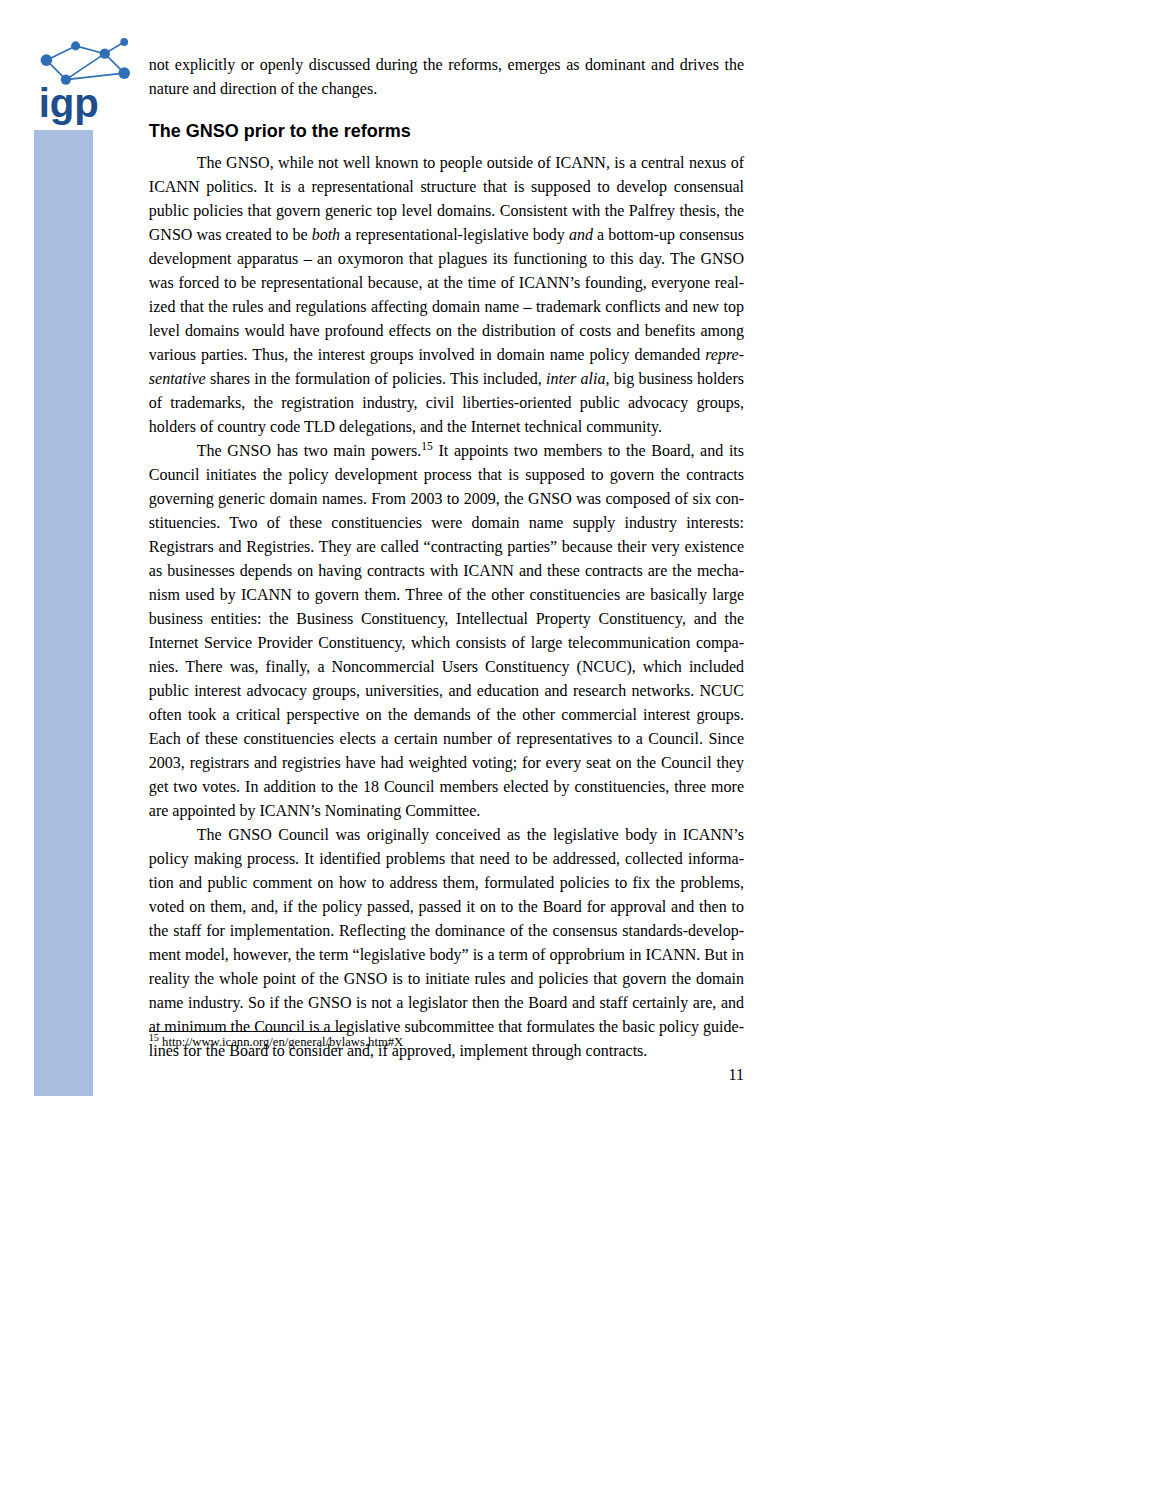igp
not explicitly or openly discussed during the reforms, emerges as dominant and drives the nature and direction of the changes.
The GNSO prior to the reforms
The GNSO, while not well known to people outside of ICANN, is a central nexus of ICANN politics. It is a representational structure that is supposed to develop consensual public policies that govern generic top level domains. Consistent with the Palfrey thesis, the GNSO was created to be both a representational-legislative body and a bottom-up consensus development apparatus – an oxymoron that plagues its functioning to this day. The GNSO was forced to be representational because, at the time of ICANN’s founding, everyone realized that the rules and regulations affecting domain name – trademark conflicts and new top level domains would have profound effects on the distribution of costs and benefits among various parties. Thus, the interest groups involved in domain name policy demanded representative shares in the formulation of policies. This included, inter alia, big business holders of trademarks, the registration industry, civil liberties-oriented public advocacy groups, holders of country code TLD delegations, and the Internet technical community.
The GNSO has two main powers.15 It appoints two members to the Board, and its Council initiates the policy development process that is supposed to govern the contracts governing generic domain names. From 2003 to 2009, the GNSO was composed of six constituencies. Two of these constituencies were domain name supply industry interests: Registrars and Registries. They are called “contracting parties” because their very existence as businesses depends on having contracts with ICANN and these contracts are the mechanism used by ICANN to govern them. Three of the other constituencies are basically large business entities: the Business Constituency, Intellectual Property Constituency, and the Internet Service Provider Constituency, which consists of large telecommunication companies. There was, finally, a Noncommercial Users Constituency (NCUC), which included public interest advocacy groups, universities, and education and research networks. NCUC often took a critical perspective on the demands of the other commercial interest groups. Each of these constituencies elects a certain number of representatives to a Council. Since 2003, registrars and registries have had weighted voting; for every seat on the Council they get two votes. In addition to the 18 Council members elected by constituencies, three more are appointed by ICANN’s Nominating Committee.
The GNSO Council was originally conceived as the legislative body in ICANN’s policy making process. It identified problems that need to be addressed, collected information and public comment on how to address them, formulated policies to fix the problems, voted on them, and, if the policy passed, passed it on to the Board for approval and then to the staff for implementation. Reflecting the dominance of the consensus standards-development model, however, the term “legislative body” is a term of opprobrium in ICANN. But in reality the whole point of the GNSO is to initiate rules and policies that govern the domain name industry. So if the GNSO is not a legislator then the Board and staff certainly are, and at minimum the Council is a legislative subcommittee that formulates the basic policy guidelines for the Board to consider and, if approved, implement through contracts.
15 http://www.icann.org/en/general/bylaws.htm#X
11